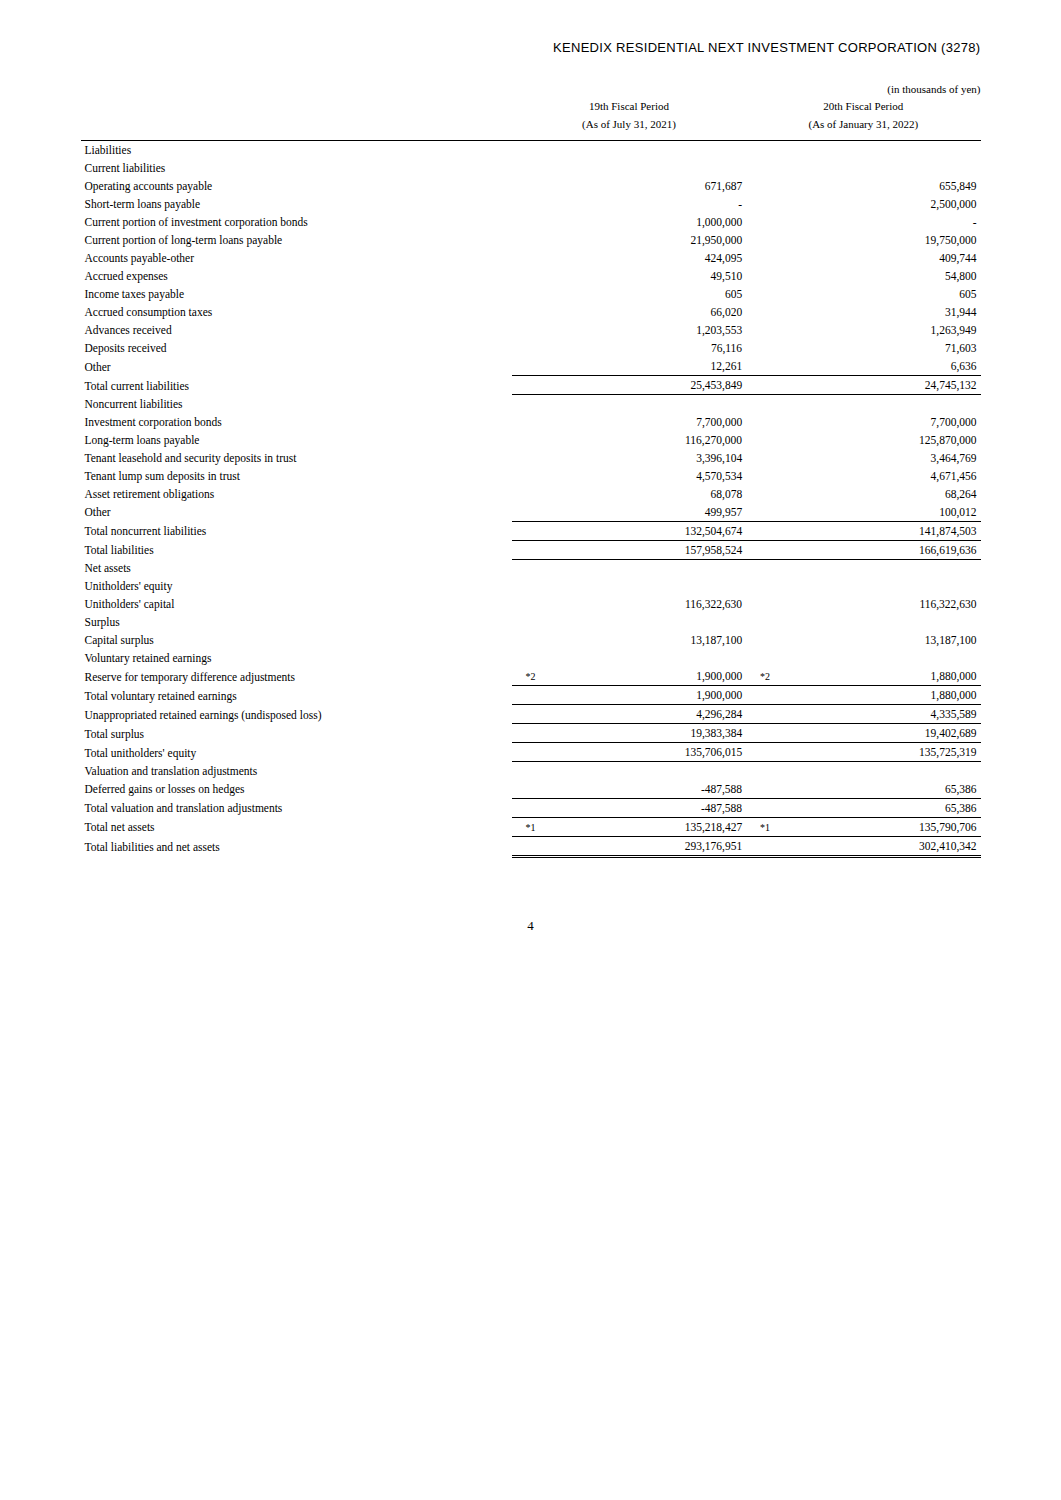KENEDIX RESIDENTIAL NEXT INVESTMENT CORPORATION (3278)
(in thousands of yen)
| | 19th Fiscal Period | 20th Fiscal Period |
| --- | --- | --- |
| | (As of July 31, 2021) | (As of January 31, 2022) |
| Liabilities | | | | |
| Current liabilities | | | | |
| Operating accounts payable | | 671,687 | | 655,849 |
| Short-term loans payable | | - | | 2,500,000 |
| Current portion of investment corporation bonds | | 1,000,000 | | - |
| Current portion of long-term loans payable | | 21,950,000 | | 19,750,000 |
| Accounts payable-other | | 424,095 | | 409,744 |
| Accrued expenses | | 49,510 | | 54,800 |
| Income taxes payable | | 605 | | 605 |
| Accrued consumption taxes | | 66,020 | | 31,944 |
| Advances received | | 1,203,553 | | 1,263,949 |
| Deposits received | | 76,116 | | 71,603 |
| Other | | 12,261 | | 6,636 |
| Total current liabilities | | 25,453,849 | | 24,745,132 |
| Noncurrent liabilities | | | | |
| Investment corporation bonds | | 7,700,000 | | 7,700,000 |
| Long-term loans payable | | 116,270,000 | | 125,870,000 |
| Tenant leasehold and security deposits in trust | | 3,396,104 | | 3,464,769 |
| Tenant lump sum deposits in trust | | 4,570,534 | | 4,671,456 |
| Asset retirement obligations | | 68,078 | | 68,264 |
| Other | | 499,957 | | 100,012 |
| Total noncurrent liabilities | | 132,504,674 | | 141,874,503 |
| Total liabilities | | 157,958,524 | | 166,619,636 |
| Net assets | | | | |
| Unitholders' equity | | | | |
| Unitholders' capital | | 116,322,630 | | 116,322,630 |
| Surplus | | | | |
| Capital surplus | | 13,187,100 | | 13,187,100 |
| Voluntary retained earnings | | | | |
| Reserve for temporary difference adjustments | *2 | 1,900,000 | *2 | 1,880,000 |
| Total voluntary retained earnings | | 1,900,000 | | 1,880,000 |
| Unappropriated retained earnings (undisposed loss) | | 4,296,284 | | 4,335,589 |
| Total surplus | | 19,383,384 | | 19,402,689 |
| Total unitholders' equity | | 135,706,015 | | 135,725,319 |
| Valuation and translation adjustments | | | | |
| Deferred gains or losses on hedges | | -487,588 | | 65,386 |
| Total valuation and translation adjustments | | -487,588 | | 65,386 |
| Total net assets | *1 | 135,218,427 | *1 | 135,790,706 |
| Total liabilities and net assets | | 293,176,951 | | 302,410,342 |
4